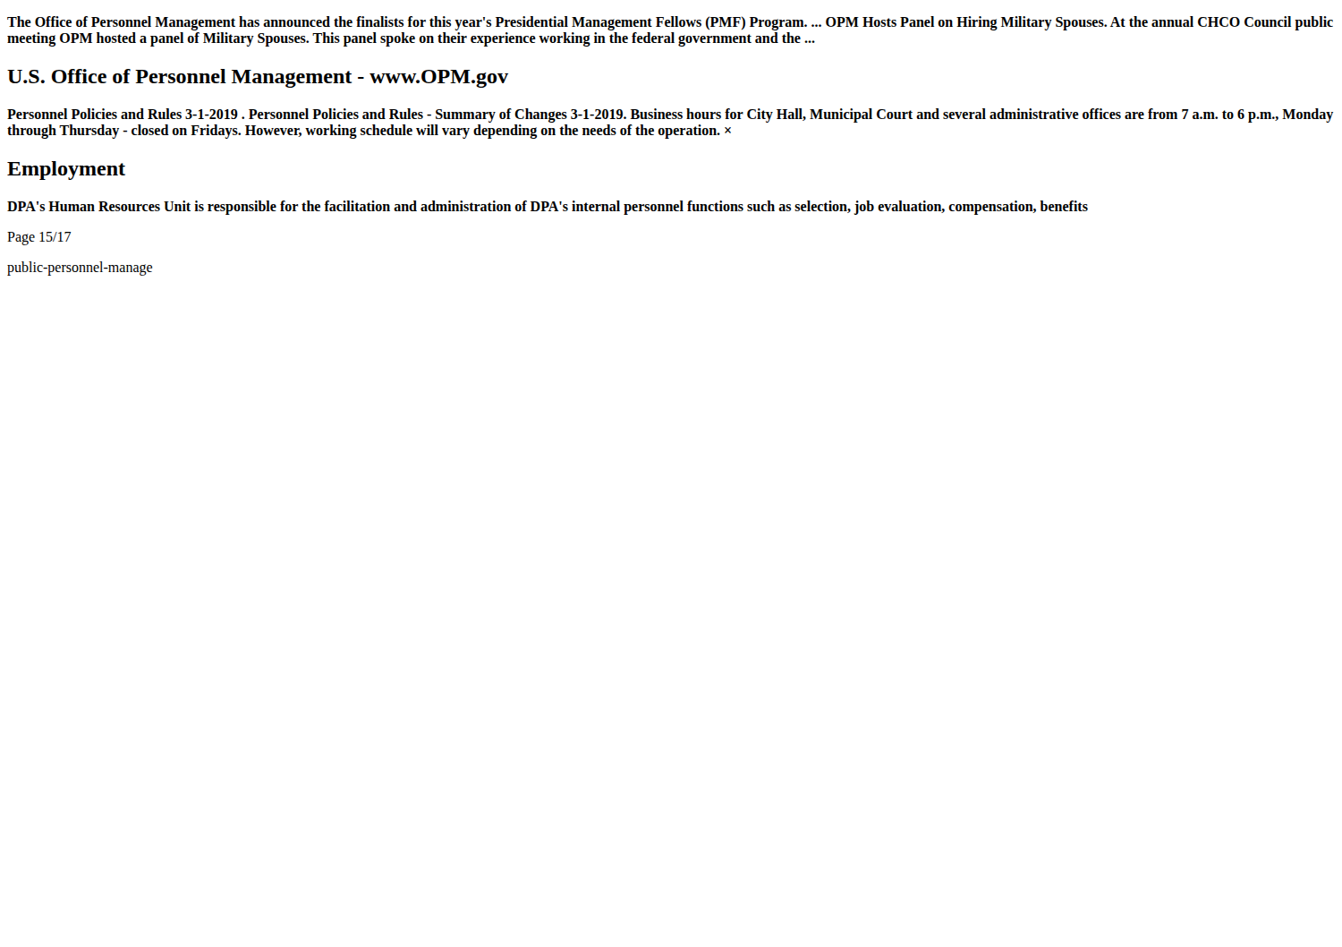The Office of Personnel Management has announced the finalists for this year's Presidential Management Fellows (PMF) Program. ... OPM Hosts Panel on Hiring Military Spouses. At the annual CHCO Council public meeting OPM hosted a panel of Military Spouses. This panel spoke on their experience working in the federal government and the ...
U.S. Office of Personnel Management - www.OPM.gov
Personnel Policies and Rules 3-1-2019 . Personnel Policies and Rules - Summary of Changes 3-1-2019. Business hours for City Hall, Municipal Court and several administrative offices are from 7 a.m. to 6 p.m., Monday through Thursday - closed on Fridays. However, working schedule will vary depending on the needs of the operation. ×
Employment
DPA's Human Resources Unit is responsible for the facilitation and administration of DPA's internal personnel functions such as selection, job evaluation, compensation, benefits
Page 15/17
public-personnel-manage